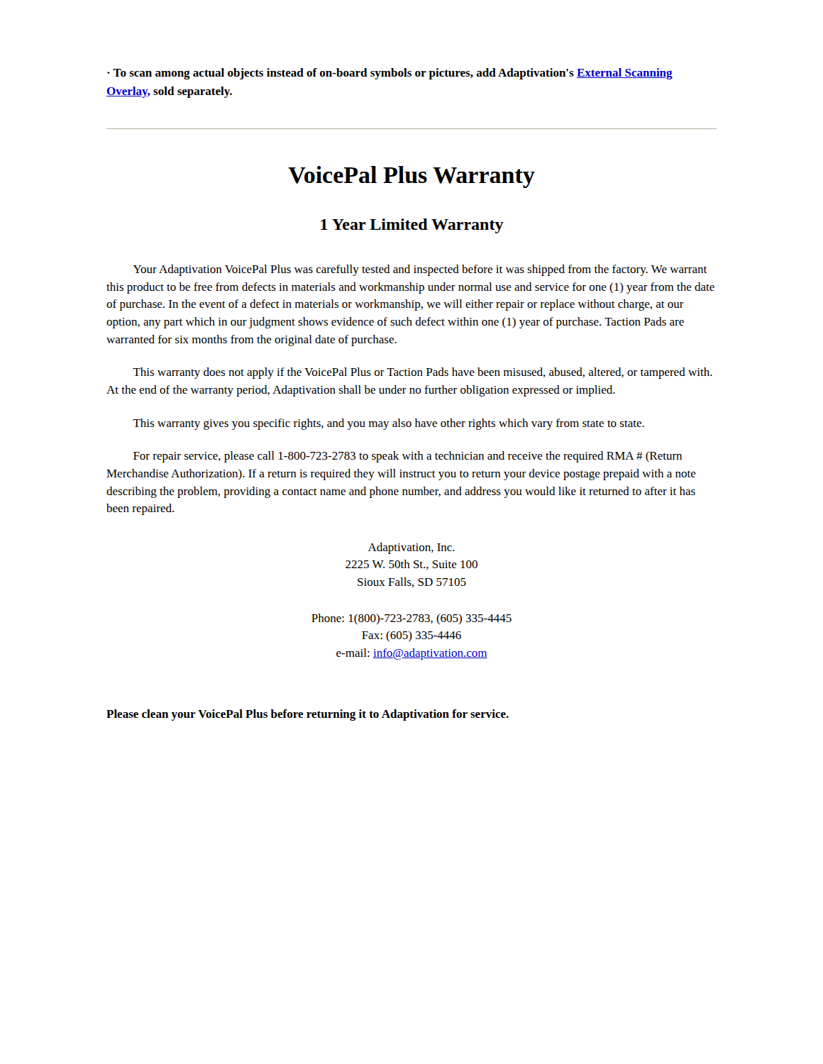· To scan among actual objects instead of on-board symbols or pictures, add Adaptivation's External Scanning Overlay, sold separately.
VoicePal Plus Warranty
1 Year Limited Warranty
Your Adaptivation VoicePal Plus was carefully tested and inspected before it was shipped from the factory. We warrant this product to be free from defects in materials and workmanship under normal use and service for one (1) year from the date of purchase. In the event of a defect in materials or workmanship, we will either repair or replace without charge, at our option, any part which in our judgment shows evidence of such defect within one (1) year of purchase. Taction Pads are warranted for six months from the original date of purchase.
This warranty does not apply if the VoicePal Plus or Taction Pads have been misused, abused, altered, or tampered with. At the end of the warranty period, Adaptivation shall be under no further obligation expressed or implied.
This warranty gives you specific rights, and you may also have other rights which vary from state to state.
For repair service, please call 1-800-723-2783 to speak with a technician and receive the required RMA # (Return Merchandise Authorization). If a return is required they will instruct you to return your device postage prepaid with a note describing the problem, providing a contact name and phone number, and address you would like it returned to after it has been repaired.
Adaptivation, Inc.
2225 W. 50th St., Suite 100
Sioux Falls, SD 57105
Phone: 1(800)-723-2783, (605) 335-4445
Fax: (605) 335-4446
e-mail: info@adaptivation.com
Please clean your VoicePal Plus before returning it to Adaptivation for service.